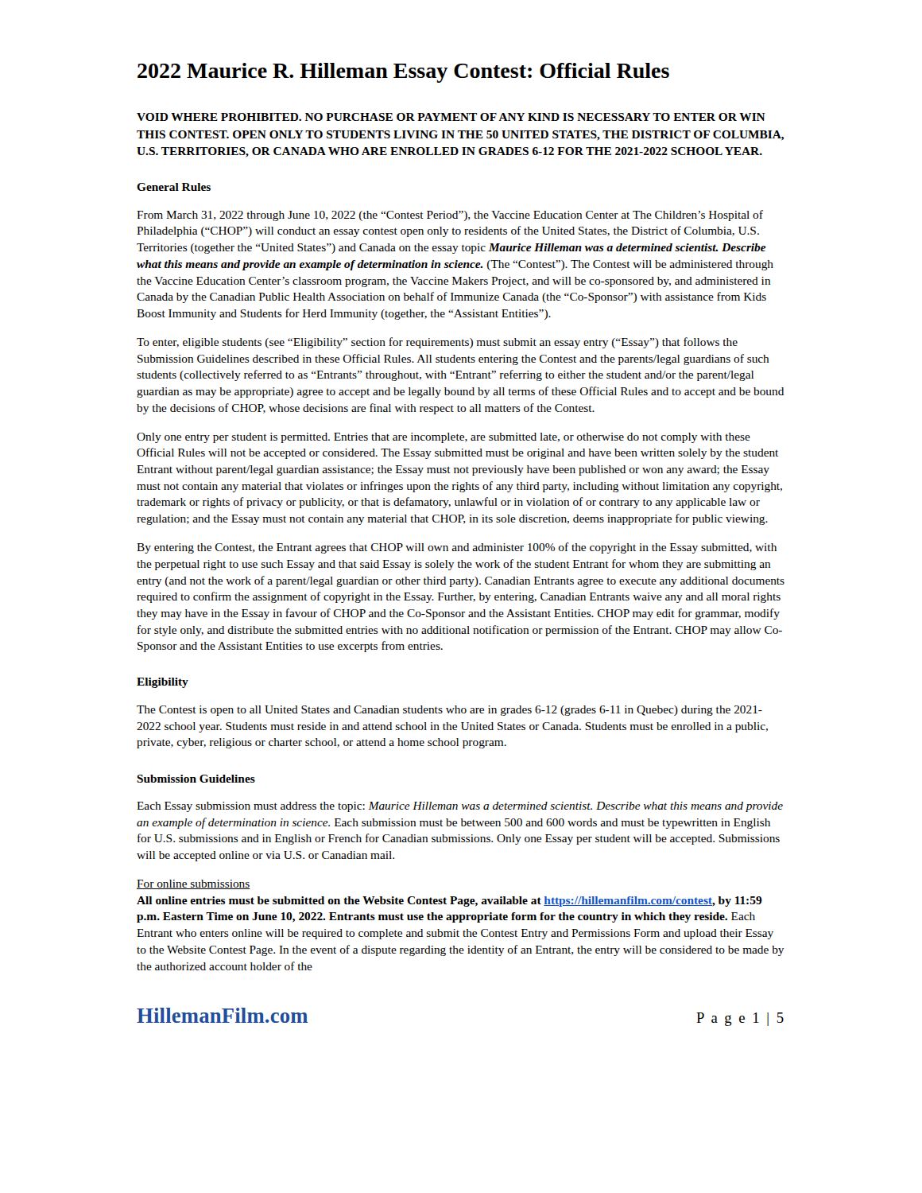2022 Maurice R. Hilleman Essay Contest: Official Rules
VOID WHERE PROHIBITED. NO PURCHASE OR PAYMENT OF ANY KIND IS NECESSARY TO ENTER OR WIN THIS CONTEST. OPEN ONLY TO STUDENTS LIVING IN THE 50 UNITED STATES, THE DISTRICT OF COLUMBIA, U.S. TERRITORIES, OR CANADA WHO ARE ENROLLED IN GRADES 6-12 FOR THE 2021-2022 SCHOOL YEAR.
General Rules
From March 31, 2022 through June 10, 2022 (the “Contest Period”), the Vaccine Education Center at The Children’s Hospital of Philadelphia (“CHOP”) will conduct an essay contest open only to residents of the United States, the District of Columbia, U.S. Territories (together the “United States”) and Canada on the essay topic Maurice Hilleman was a determined scientist. Describe what this means and provide an example of determination in science. (The “Contest”). The Contest will be administered through the Vaccine Education Center’s classroom program, the Vaccine Makers Project, and will be co-sponsored by, and administered in Canada by the Canadian Public Health Association on behalf of Immunize Canada (the “Co-Sponsor”) with assistance from Kids Boost Immunity and Students for Herd Immunity (together, the “Assistant Entities”).
To enter, eligible students (see “Eligibility” section for requirements) must submit an essay entry (“Essay”) that follows the Submission Guidelines described in these Official Rules. All students entering the Contest and the parents/legal guardians of such students (collectively referred to as “Entrants” throughout, with “Entrant” referring to either the student and/or the parent/legal guardian as may be appropriate) agree to accept and be legally bound by all terms of these Official Rules and to accept and be bound by the decisions of CHOP, whose decisions are final with respect to all matters of the Contest.
Only one entry per student is permitted. Entries that are incomplete, are submitted late, or otherwise do not comply with these Official Rules will not be accepted or considered. The Essay submitted must be original and have been written solely by the student Entrant without parent/legal guardian assistance; the Essay must not previously have been published or won any award; the Essay must not contain any material that violates or infringes upon the rights of any third party, including without limitation any copyright, trademark or rights of privacy or publicity, or that is defamatory, unlawful or in violation of or contrary to any applicable law or regulation; and the Essay must not contain any material that CHOP, in its sole discretion, deems inappropriate for public viewing.
By entering the Contest, the Entrant agrees that CHOP will own and administer 100% of the copyright in the Essay submitted, with the perpetual right to use such Essay and that said Essay is solely the work of the student Entrant for whom they are submitting an entry (and not the work of a parent/legal guardian or other third party). Canadian Entrants agree to execute any additional documents required to confirm the assignment of copyright in the Essay. Further, by entering, Canadian Entrants waive any and all moral rights they may have in the Essay in favour of CHOP and the Co-Sponsor and the Assistant Entities. CHOP may edit for grammar, modify for style only, and distribute the submitted entries with no additional notification or permission of the Entrant. CHOP may allow Co-Sponsor and the Assistant Entities to use excerpts from entries.
Eligibility
The Contest is open to all United States and Canadian students who are in grades 6-12 (grades 6-11 in Quebec) during the 2021-2022 school year. Students must reside in and attend school in the United States or Canada. Students must be enrolled in a public, private, cyber, religious or charter school, or attend a home school program.
Submission Guidelines
Each Essay submission must address the topic: Maurice Hilleman was a determined scientist. Describe what this means and provide an example of determination in science. Each submission must be between 500 and 600 words and must be typewritten in English for U.S. submissions and in English or French for Canadian submissions. Only one Essay per student will be accepted. Submissions will be accepted online or via U.S. or Canadian mail.
For online submissions
All online entries must be submitted on the Website Contest Page, available at https://hillemanfilm.com/contest, by 11:59 p.m. Eastern Time on June 10, 2022. Entrants must use the appropriate form for the country in which they reside. Each Entrant who enters online will be required to complete and submit the Contest Entry and Permissions Form and upload their Essay to the Website Contest Page. In the event of a dispute regarding the identity of an Entrant, the entry will be considered to be made by the authorized account holder of the
HillemanFilm.com P a g e 1 | 5